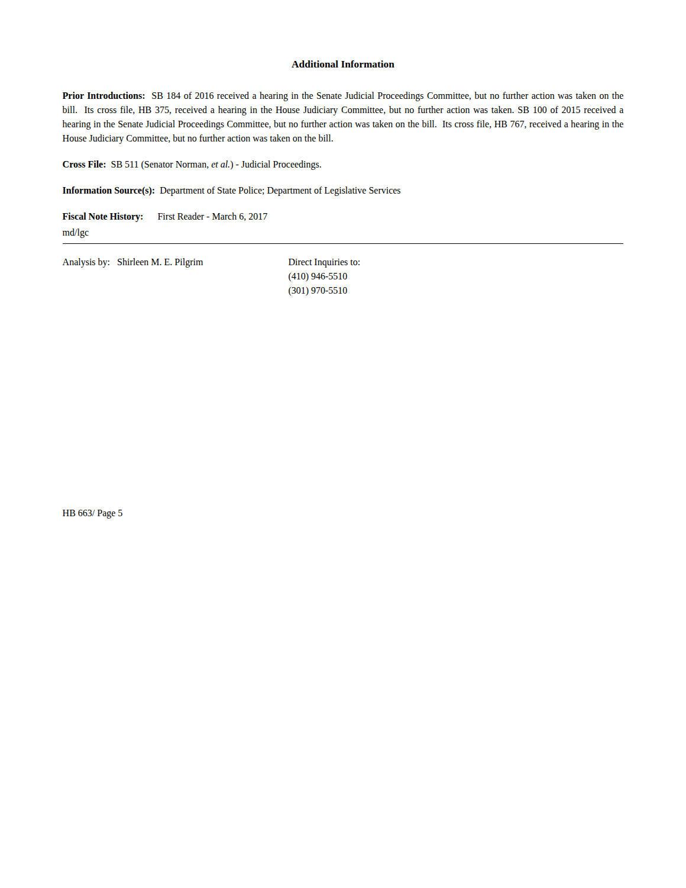Additional Information
Prior Introductions: SB 184 of 2016 received a hearing in the Senate Judicial Proceedings Committee, but no further action was taken on the bill. Its cross file, HB 375, received a hearing in the House Judiciary Committee, but no further action was taken. SB 100 of 2015 received a hearing in the Senate Judicial Proceedings Committee, but no further action was taken on the bill. Its cross file, HB 767, received a hearing in the House Judiciary Committee, but no further action was taken on the bill.
Cross File: SB 511 (Senator Norman, et al.) - Judicial Proceedings.
Information Source(s): Department of State Police; Department of Legislative Services
Fiscal Note History: First Reader - March 6, 2017
md/lgc
Analysis by: Shirleen M. E. Pilgrim
Direct Inquiries to:
(410) 946-5510
(301) 970-5510
HB 663/ Page 5